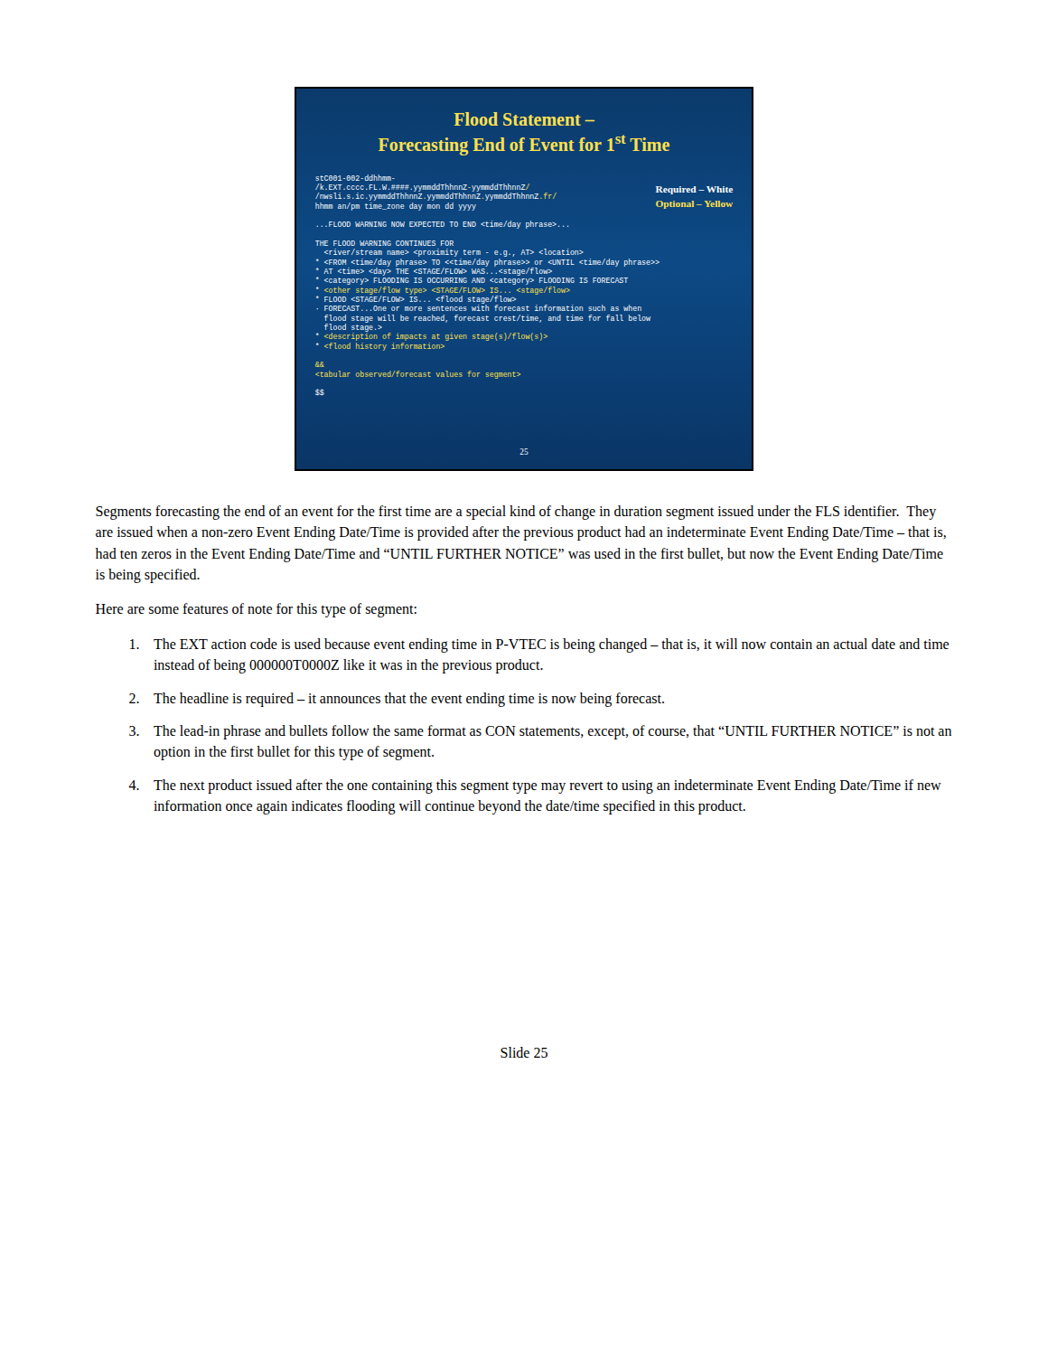Flood Statement –Forecasting End of Event for 1st Time
Required – White
Optional – Yellow
stC001-002-ddhhmm-
/k.EXT.cccc.FL.W.####.yymmddThhnnZ-yymmddThhnnZ/
/nwsli.s.ic.yymmddThhnnZ. yymmddThhnnZ. yymmddThhnnZ.fr/
hhmm an/pm time_zone day mon dd yyyy

...FLOOD WARNING NOW EXPECTED TO END <time/day phrase>...

THE FLOOD WARNING CONTINUES FOR
  <river/stream name> <proximity term - e.g., AT> <location>
* <FROM <time/day phrase> TO <<time/day phrase>> or <UNTIL <time/day phrase>>
* AT <time> <day> THE <STAGE/FLOW> WAS...<stage/flow>
* <category> FLOODING IS OCCURRING AND <category> FLOODING IS FORECAST
* <other stage/flow type> <STAGE/FLOW> IS... <stage/flow>
* FLOOD <STAGE/FLOW> IS... <flood stage/flow>
· FORECAST...One or more sentences with forecast information such as when
  flood stage will be reached, forecast crest/time, and time for fall below
  flood stage.>
* <description of impacts at given stage(s)/flow(s)>
* <flood history information>

&&
<tabular observed/forecast values for segment>

$$
25
Segments forecasting the end of an event for the first time are a special kind of change in duration segment issued under the FLS identifier. They are issued when a non-zero Event Ending Date/Time is provided after the previous product had an indeterminate Event Ending Date/Time – that is, had ten zeros in the Event Ending Date/Time and “UNTIL FURTHER NOTICE” was used in the first bullet, but now the Event Ending Date/Time is being specified.
Here are some features of note for this type of segment:
The EXT action code is used because event ending time in P-VTEC is being changed – that is, it will now contain an actual date and time instead of being 000000T0000Z like it was in the previous product.
The headline is required – it announces that the event ending time is now being forecast.
The lead-in phrase and bullets follow the same format as CON statements, except, of course, that “UNTIL FURTHER NOTICE” is not an option in the first bullet for this type of segment.
The next product issued after the one containing this segment type may revert to using an indeterminate Event Ending Date/Time if new information once again indicates flooding will continue beyond the date/time specified in this product.
Slide 25